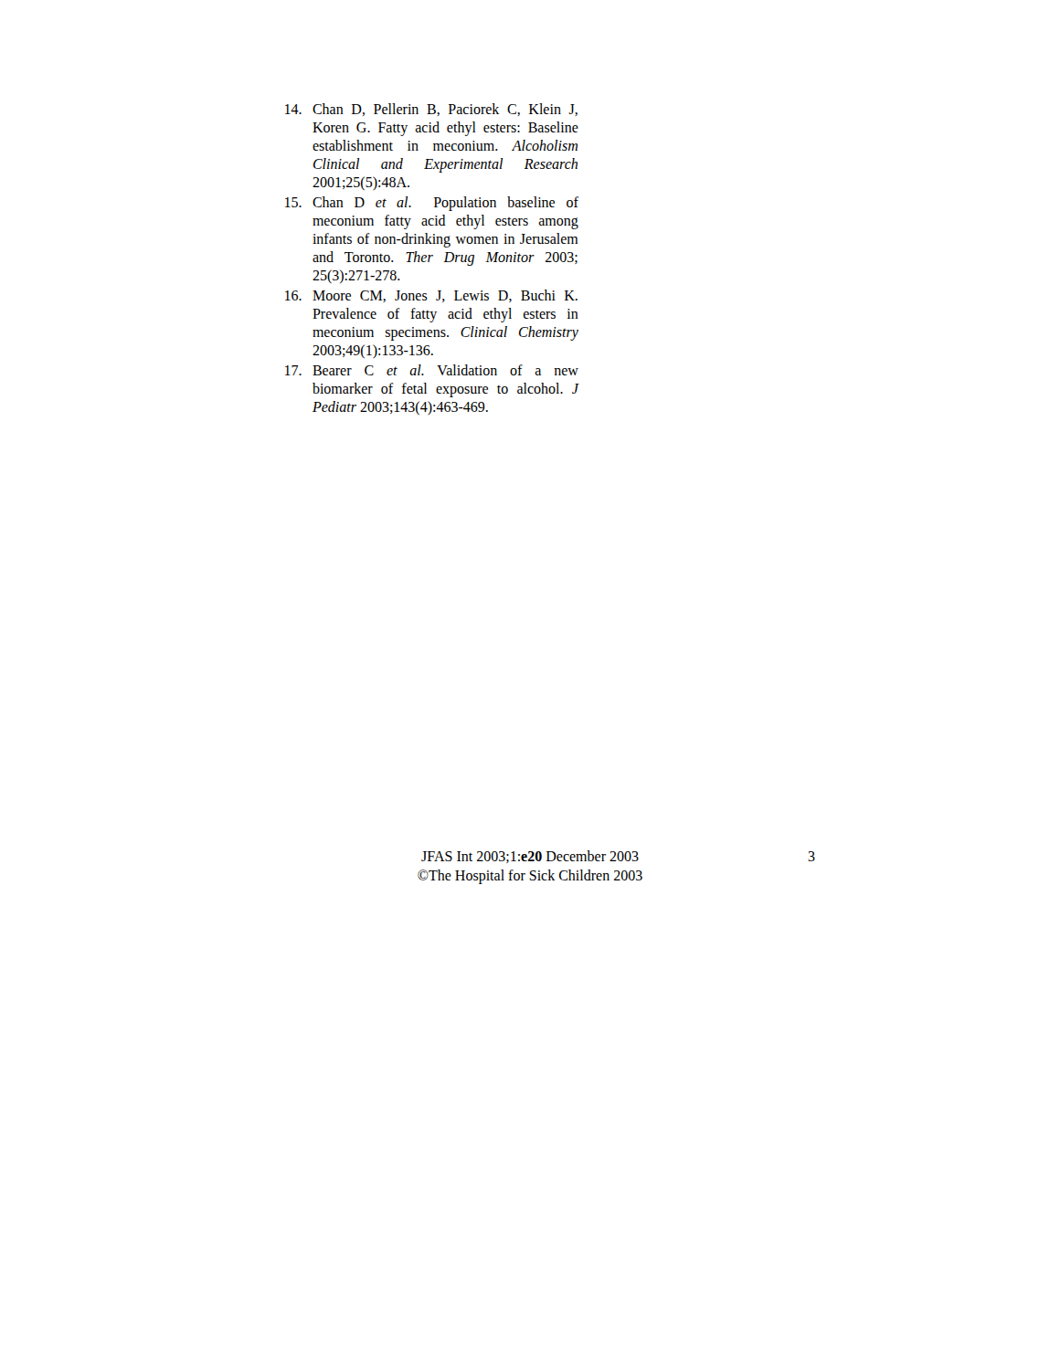14. Chan D, Pellerin B, Paciorek C, Klein J, Koren G. Fatty acid ethyl esters: Baseline establishment in meconium. Alcoholism Clinical and Experimental Research 2001;25(5):48A.
15. Chan D et al. Population baseline of meconium fatty acid ethyl esters among infants of non-drinking women in Jerusalem and Toronto. Ther Drug Monitor 2003; 25(3):271-278.
16. Moore CM, Jones J, Lewis D, Buchi K. Prevalence of fatty acid ethyl esters in meconium specimens. Clinical Chemistry 2003;49(1):133-136.
17. Bearer C et al. Validation of a new biomarker of fetal exposure to alcohol. J Pediatr 2003;143(4):463-469.
JFAS Int 2003;1:e20 December 2003
©The Hospital for Sick Children 2003
3